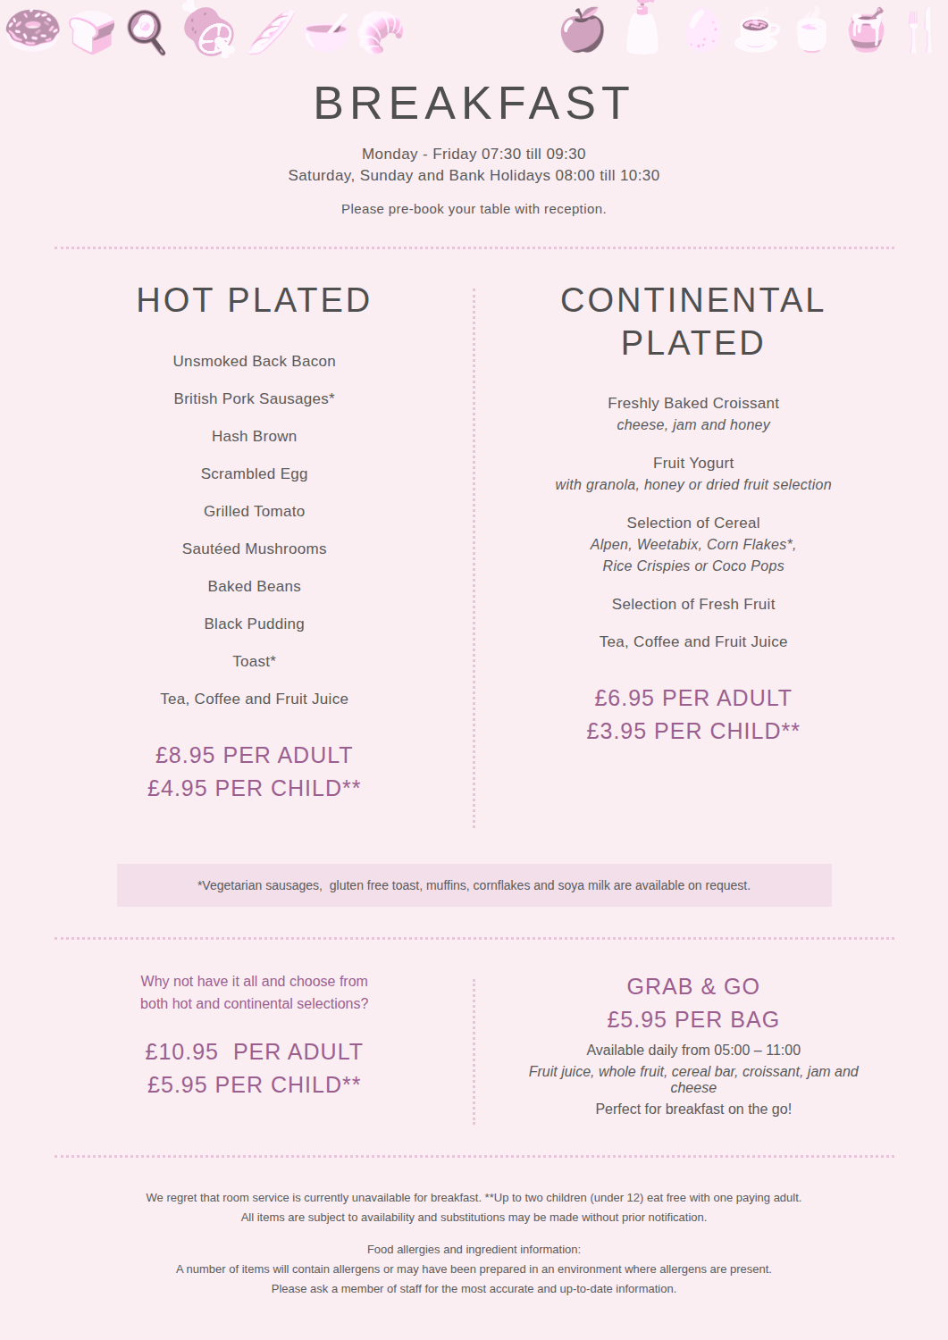🍩🍞🍳🍖🥖🥣🥐
🍎🧴🥚☕🍵🍯🍴
BREAKFAST
Monday - Friday 07:30 till 09:30
Saturday, Sunday and Bank Holidays 08:00 till 10:30
Please pre-book your table with reception.
HOT PLATED
Unsmoked Back Bacon
British Pork Sausages*
Hash Brown
Scrambled Egg
Grilled Tomato
Sautéed Mushrooms
Baked Beans
Black Pudding
Toast*
Tea, Coffee and Fruit Juice
£8.95 PER ADULT
£4.95 PER CHILD**
CONTINENTAL
PLATED
Freshly Baked Croissantcheese, jam and honey
Fruit Yogurtwith granola, honey or dried fruit selection
Selection of CerealAlpen, Weetabix, Corn Flakes*,
Rice Crispies or Coco Pops
Selection of Fresh Fruit
Tea, Coffee and Fruit Juice
£6.95 PER ADULT
£3.95 PER CHILD**
*Vegetarian sausages, gluten free toast, muffins, cornflakes and soya milk are available on request.
Why not have it all and choose from
both hot and continental selections?
£10.95 PER ADULT
£5.95 PER CHILD**
GRAB & GO
£5.95 PER BAG
Available daily from 05:00 – 11:00
Fruit juice, whole fruit, cereal bar, croissant, jam and cheese
Perfect for breakfast on the go!
We regret that room service is currently unavailable for breakfast. **Up to two children (under 12) eat free with one paying adult.
All items are subject to availability and substitutions may be made without prior notification.
Food allergies and ingredient information:
A number of items will contain allergens or may have been prepared in an environment where allergens are present.
Please ask a member of staff for the most accurate and up-to-date information.